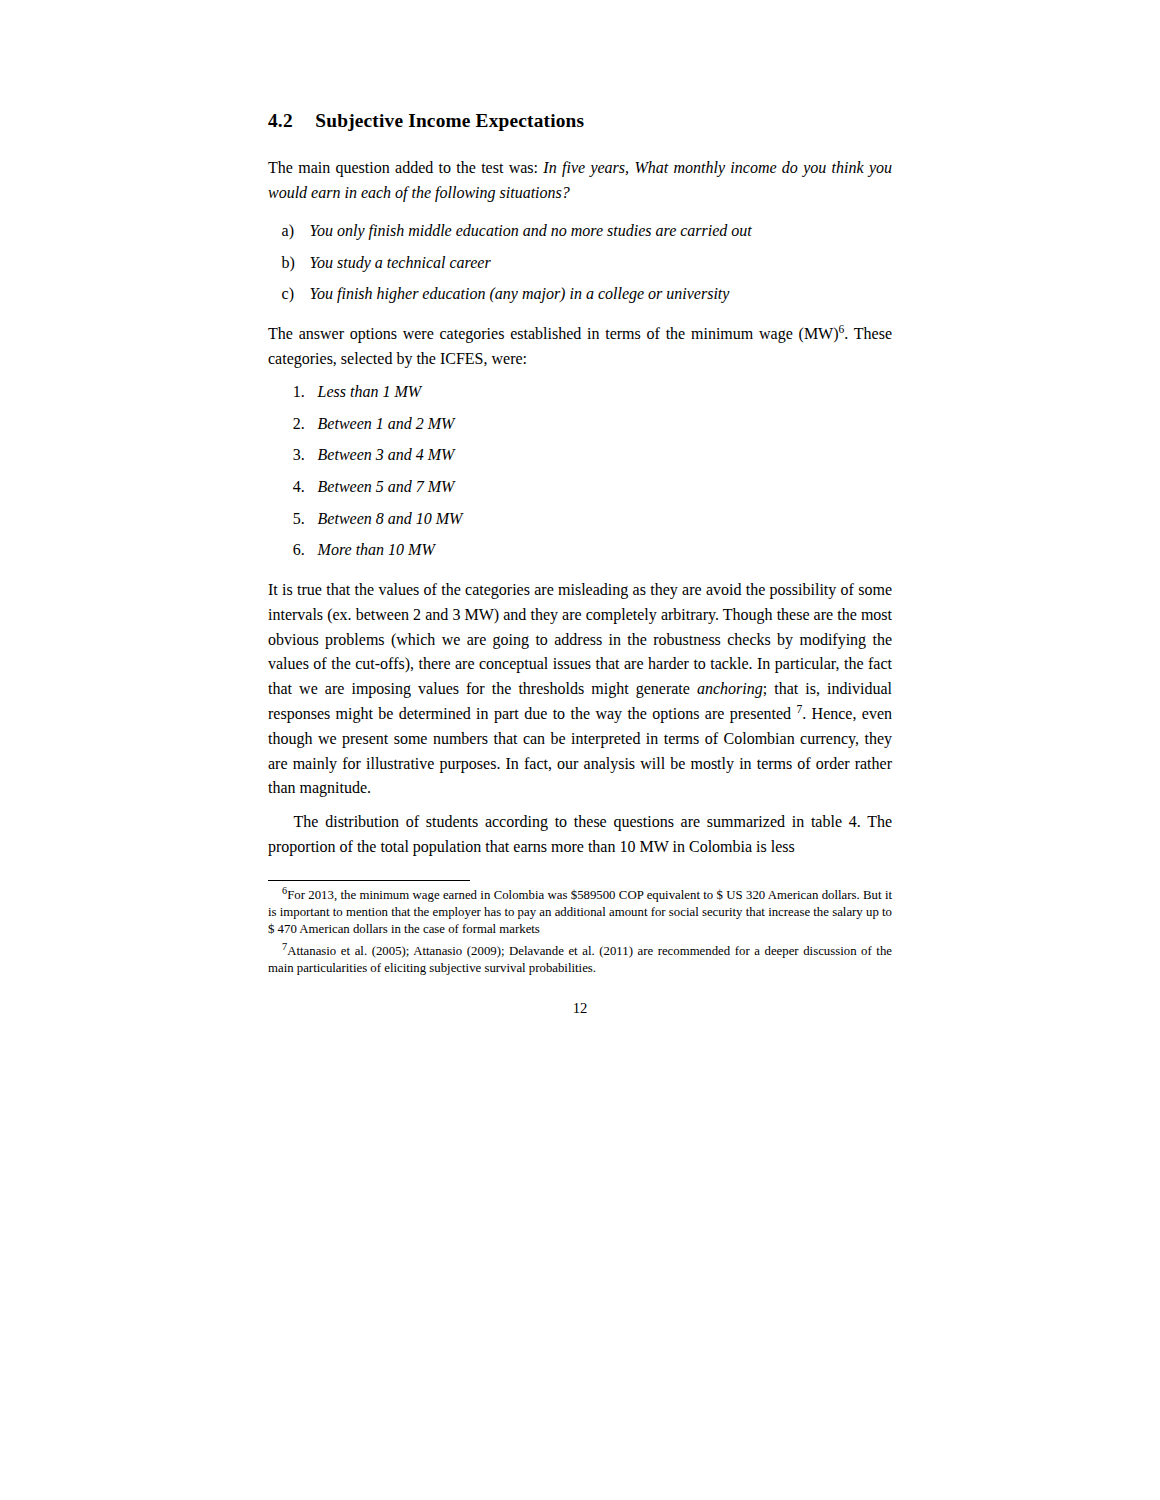4.2 Subjective Income Expectations
The main question added to the test was: In five years, What monthly income do you think you would earn in each of the following situations?
You only finish middle education and no more studies are carried out
You study a technical career
You finish higher education (any major) in a college or university
The answer options were categories established in terms of the minimum wage (MW)6. These categories, selected by the ICFES, were:
Less than 1 MW
Between 1 and 2 MW
Between 3 and 4 MW
Between 5 and 7 MW
Between 8 and 10 MW
More than 10 MW
It is true that the values of the categories are misleading as they are avoid the possibility of some intervals (ex. between 2 and 3 MW) and they are completely arbitrary. Though these are the most obvious problems (which we are going to address in the robustness checks by modifying the values of the cut-offs), there are conceptual issues that are harder to tackle. In particular, the fact that we are imposing values for the thresholds might generate anchoring; that is, individual responses might be determined in part due to the way the options are presented 7. Hence, even though we present some numbers that can be interpreted in terms of Colombian currency, they are mainly for illustrative purposes. In fact, our analysis will be mostly in terms of order rather than magnitude.
The distribution of students according to these questions are summarized in table 4. The proportion of the total population that earns more than 10 MW in Colombia is less
6For 2013, the minimum wage earned in Colombia was $589500 COP equivalent to $ US 320 American dollars. But it is important to mention that the employer has to pay an additional amount for social security that increase the salary up to $ 470 American dollars in the case of formal markets
7Attanasio et al. (2005); Attanasio (2009); Delavande et al. (2011) are recommended for a deeper discussion of the main particularities of eliciting subjective survival probabilities.
12